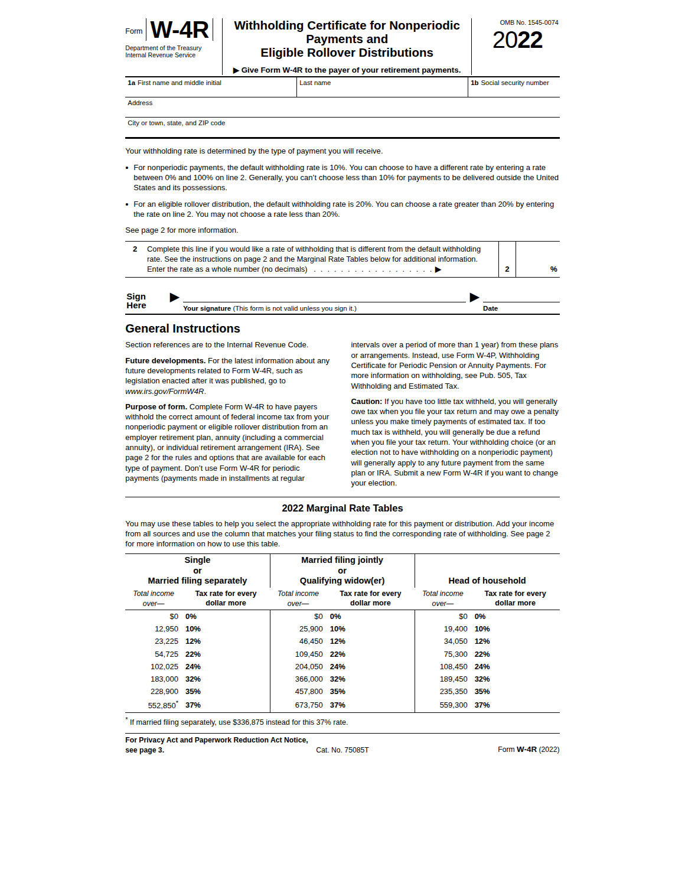Form W-4R
Department of the Treasury
Internal Revenue Service
Withholding Certificate for Nonperiodic Payments and
Eligible Rollover Distributions
▶ Give Form W-4R to the payer of your retirement payments.
OMB No. 1545-0074
2022
1a First name and middle initial
Last name
1b Social security number
Address
City or town, state, and ZIP code
Your withholding rate is determined by the type of payment you will receive.
For nonperiodic payments, the default withholding rate is 10%. You can choose to have a different rate by entering a rate between 0% and 100% on line 2. Generally, you can’t choose less than 10% for payments to be delivered outside the United States and its possessions.
For an eligible rollover distribution, the default withholding rate is 20%. You can choose a rate greater than 20% by entering the rate on line 2. You may not choose a rate less than 20%.
See page 2 for more information.
2
Complete this line if you would like a rate of withholding that is different from the default withholding rate. See the instructions on page 2 and the Marginal Rate Tables below for additional information. Enter the rate as a whole number (no decimals) . . . . . . . . . . . . . . . . . . ▶
2
%
Sign
Here
▶
Your signature (This form is not valid unless you sign it.)
▶
Date
General Instructions
Section references are to the Internal Revenue Code.
Future developments. For the latest information about any future developments related to Form W-4R, such as legislation enacted after it was published, go to www.irs.gov/FormW4R.
Purpose of form. Complete Form W-4R to have payers withhold the correct amount of federal income tax from your nonperiodic payment or eligible rollover distribution from an employer retirement plan, annuity (including a commercial annuity), or individual retirement arrangement (IRA). See page 2 for the rules and options that are available for each type of payment. Don’t use Form W-4R for periodic payments (payments made in installments at regular intervals over a period of more than 1 year) from these plans or arrangements. Instead, use Form W-4P, Withholding Certificate for Periodic Pension or Annuity Payments. For more information on withholding, see Pub. 505, Tax Withholding and Estimated Tax.
Caution: If you have too little tax withheld, you will generally owe tax when you file your tax return and may owe a penalty unless you make timely payments of estimated tax. If too much tax is withheld, you will generally be due a refund when you file your tax return. Your withholding choice (or an election not to have withholding on a nonperiodic payment) will generally apply to any future payment from the same plan or IRA. Submit a new Form W-4R if you want to change your election.
2022 Marginal Rate Tables
You may use these tables to help you select the appropriate withholding rate for this payment or distribution. Add your income from all sources and use the column that matches your filing status to find the corresponding rate of withholding. See page 2 for more information on how to use this table.
| Single or Married filing separately | Married filing jointly or Qualifying widow(er) | Head of household |
| --- | --- | --- |
| Total income over— | Tax rate for every dollar more | Total income over— | Tax rate for every dollar more | Total income over— | Tax rate for every dollar more |
| $0 | 0% | $0 | 0% | $0 | 0% |
| 12,950 | 10% | 25,900 | 10% | 19,400 | 10% |
| 23,225 | 12% | 46,450 | 12% | 34,050 | 12% |
| 54,725 | 22% | 109,450 | 22% | 75,300 | 22% |
| 102,025 | 24% | 204,050 | 24% | 108,450 | 24% |
| 183,000 | 32% | 366,000 | 32% | 189,450 | 32% |
| 228,900 | 35% | 457,800 | 35% | 235,350 | 35% |
| 552,850 * | 37% | 673,750 | 37% | 559,300 | 37% |
* If married filing separately, use $336,875 instead for this 37% rate.
For Privacy Act and Paperwork Reduction Act Notice, see page 3.
Cat. No. 75085T
Form W-4R (2022)